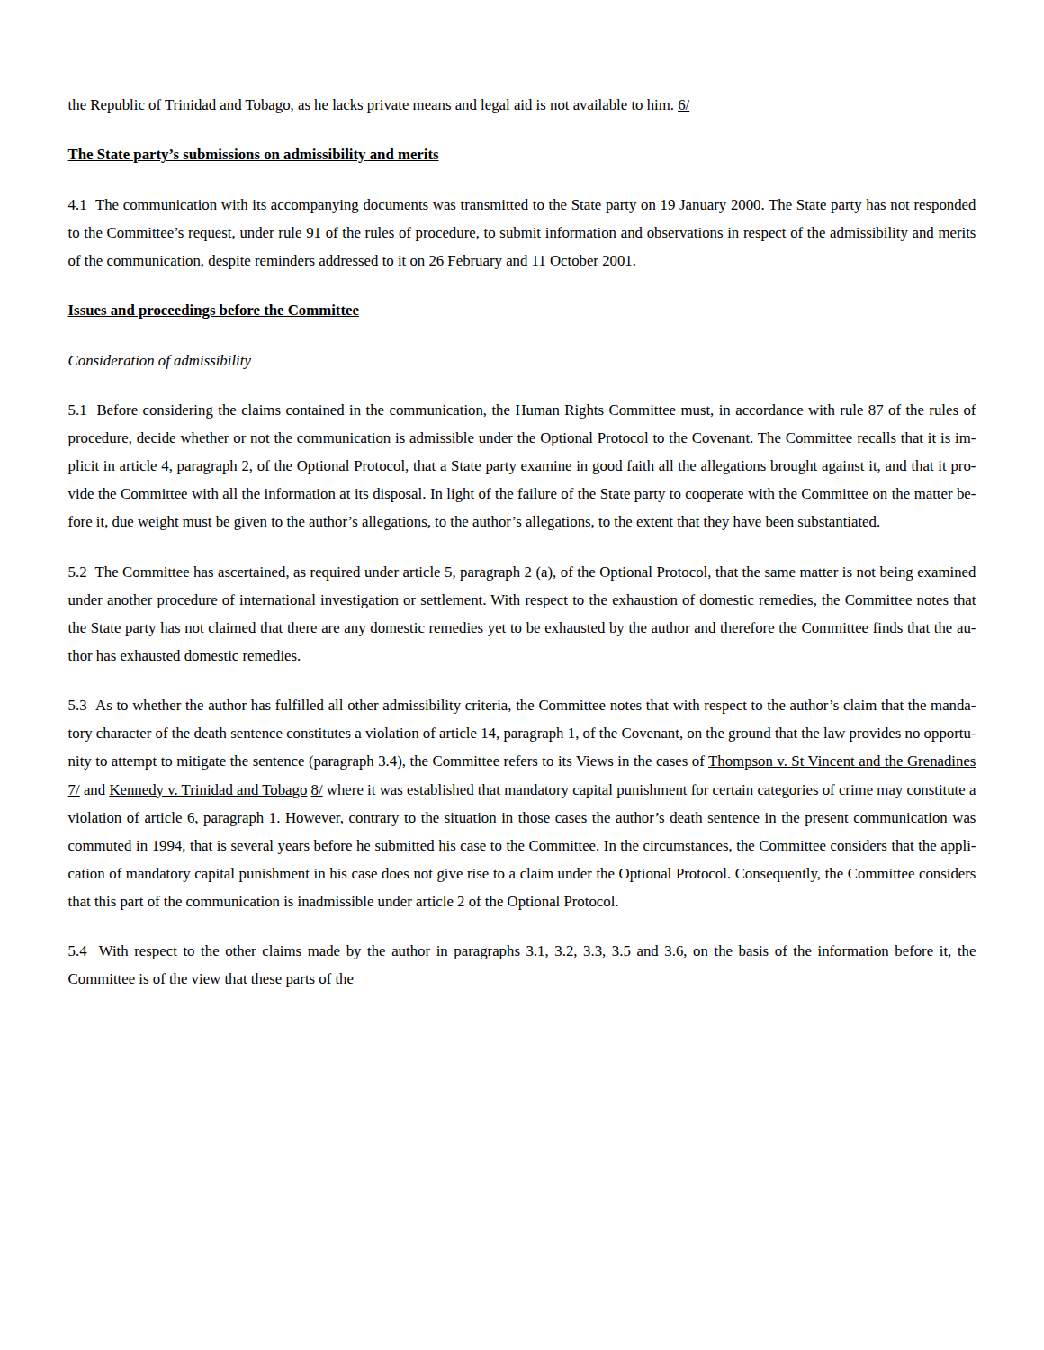the Republic of Trinidad and Tobago, as he lacks private means and legal aid is not available to him. 6/
The State party’s submissions on admissibility and merits
4.1 The communication with its accompanying documents was transmitted to the State party on 19 January 2000. The State party has not responded to the Committee’s request, under rule 91 of the rules of procedure, to submit information and observations in respect of the admissibility and merits of the communication, despite reminders addressed to it on 26 February and 11 October 2001.
Issues and proceedings before the Committee
Consideration of admissibility
5.1 Before considering the claims contained in the communication, the Human Rights Committee must, in accordance with rule 87 of the rules of procedure, decide whether or not the communication is admissible under the Optional Protocol to the Covenant. The Committee recalls that it is implicit in article 4, paragraph 2, of the Optional Protocol, that a State party examine in good faith all the allegations brought against it, and that it provide the Committee with all the information at its disposal. In light of the failure of the State party to cooperate with the Committee on the matter before it, due weight must be given to the author’s allegations, to the author’s allegations, to the extent that they have been substantiated.
5.2 The Committee has ascertained, as required under article 5, paragraph 2 (a), of the Optional Protocol, that the same matter is not being examined under another procedure of international investigation or settlement. With respect to the exhaustion of domestic remedies, the Committee notes that the State party has not claimed that there are any domestic remedies yet to be exhausted by the author and therefore the Committee finds that the author has exhausted domestic remedies.
5.3 As to whether the author has fulfilled all other admissibility criteria, the Committee notes that with respect to the author’s claim that the mandatory character of the death sentence constitutes a violation of article 14, paragraph 1, of the Covenant, on the ground that the law provides no opportunity to attempt to mitigate the sentence (paragraph 3.4), the Committee refers to its Views in the cases of Thompson v. St Vincent and the Grenadines 7/ and Kennedy v. Trinidad and Tobago 8/ where it was established that mandatory capital punishment for certain categories of crime may constitute a violation of article 6, paragraph 1. However, contrary to the situation in those cases the author’s death sentence in the present communication was commuted in 1994, that is several years before he submitted his case to the Committee. In the circumstances, the Committee considers that the application of mandatory capital punishment in his case does not give rise to a claim under the Optional Protocol. Consequently, the Committee considers that this part of the communication is inadmissible under article 2 of the Optional Protocol.
5.4 With respect to the other claims made by the author in paragraphs 3.1, 3.2, 3.3, 3.5 and 3.6, on the basis of the information before it, the Committee is of the view that these parts of the